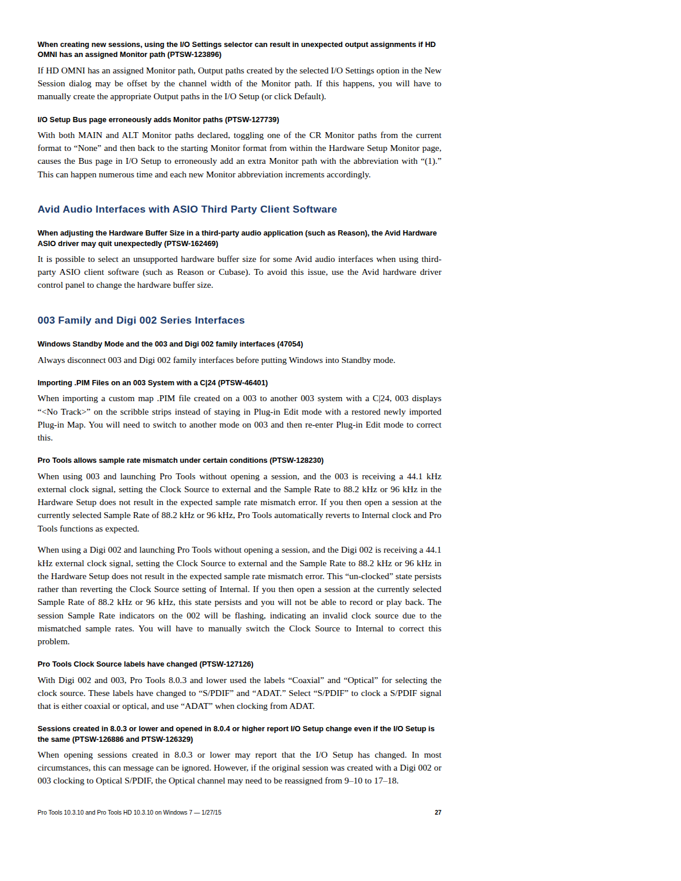When creating new sessions, using the I/O Settings selector can result in unexpected output assignments if HD OMNI has an assigned Monitor path (PTSW-123896)
If HD OMNI has an assigned Monitor path, Output paths created by the selected I/O Settings option in the New Session dialog may be offset by the channel width of the Monitor path. If this happens, you will have to manually create the appropriate Output paths in the I/O Setup (or click Default).
I/O Setup Bus page erroneously adds Monitor paths (PTSW-127739)
With both MAIN and ALT Monitor paths declared, toggling one of the CR Monitor paths from the current format to “None” and then back to the starting Monitor format from within the Hardware Setup Monitor page, causes the Bus page in I/O Setup to erroneously add an extra Monitor path with the abbreviation with “(1).” This can happen numerous time and each new Monitor abbreviation increments accordingly.
Avid Audio Interfaces with ASIO Third Party Client Software
When adjusting the Hardware Buffer Size in a third-party audio application (such as Reason), the Avid Hardware ASIO driver may quit unexpectedly (PTSW-162469)
It is possible to select an unsupported hardware buffer size for some Avid audio interfaces when using third-party ASIO client software (such as Reason or Cubase). To avoid this issue, use the Avid hardware driver control panel to change the hardware buffer size.
003 Family and Digi 002 Series Interfaces
Windows Standby Mode and the 003 and Digi 002 family interfaces (47054)
Always disconnect 003 and Digi 002 family interfaces before putting Windows into Standby mode.
Importing .PIM Files on an 003 System with a C|24 (PTSW-46401)
When importing a custom map .PIM file created on a 003 to another 003 system with a C|24, 003 displays “<No Track>” on the scribble strips instead of staying in Plug-in Edit mode with a restored newly imported Plug-in Map. You will need to switch to another mode on 003 and then re-enter Plug-in Edit mode to correct this.
Pro Tools allows sample rate mismatch under certain conditions (PTSW-128230)
When using 003 and launching Pro Tools without opening a session, and the 003 is receiving a 44.1 kHz external clock signal, setting the Clock Source to external and the Sample Rate to 88.2 kHz or 96 kHz in the Hardware Setup does not result in the expected sample rate mismatch error. If you then open a session at the currently selected Sample Rate of 88.2 kHz or 96 kHz, Pro Tools automatically reverts to Internal clock and Pro Tools functions as expected.
When using a Digi 002 and launching Pro Tools without opening a session, and the Digi 002 is receiving a 44.1 kHz external clock signal, setting the Clock Source to external and the Sample Rate to 88.2 kHz or 96 kHz in the Hardware Setup does not result in the expected sample rate mismatch error. This “un-clocked” state persists rather than reverting the Clock Source setting of Internal. If you then open a session at the currently selected Sample Rate of 88.2 kHz or 96 kHz, this state persists and you will not be able to record or play back. The session Sample Rate indicators on the 002 will be flashing, indicating an invalid clock source due to the mismatched sample rates. You will have to manually switch the Clock Source to Internal to correct this problem.
Pro Tools Clock Source labels have changed (PTSW-127126)
With Digi 002 and 003, Pro Tools 8.0.3 and lower used the labels “Coaxial” and “Optical” for selecting the clock source. These labels have changed to “S/PDIF” and “ADAT.” Select “S/PDIF” to clock a S/PDIF signal that is either coaxial or optical, and use “ADAT” when clocking from ADAT.
Sessions created in 8.0.3 or lower and opened in 8.0.4 or higher report I/O Setup change even if the I/O Setup is the same (PTSW-126886 and PTSW-126329)
When opening sessions created in 8.0.3 or lower may report that the I/O Setup has changed. In most circumstances, this can message can be ignored. However, if the original session was created with a Digi 002 or 003 clocking to Optical S/PDIF, the Optical channel may need to be reassigned from 9–10 to 17–18.
Pro Tools 10.3.10 and Pro Tools HD 10.3.10 on Windows 7 — 1/27/15 27